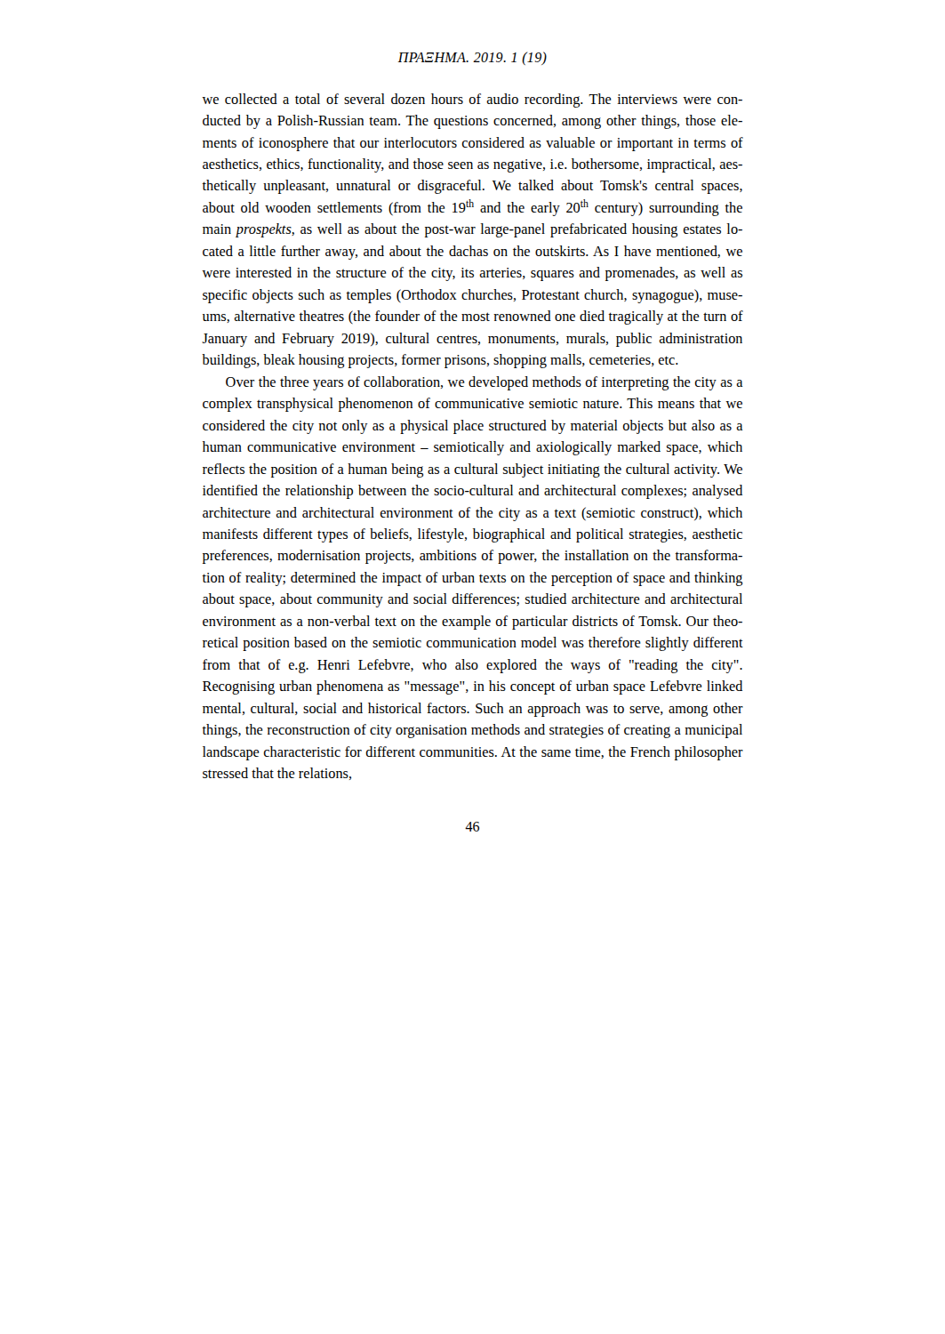ΠΡΑΞΗΜΑ. 2019. 1 (19)
we collected a total of several dozen hours of audio recording. The interviews were conducted by a Polish-Russian team. The questions concerned, among other things, those elements of iconosphere that our interlocutors considered as valuable or important in terms of aesthetics, ethics, functionality, and those seen as negative, i.e. bothersome, impractical, aesthetically unpleasant, unnatural or disgraceful. We talked about Tomsk's central spaces, about old wooden settlements (from the 19th and the early 20th century) surrounding the main prospekts, as well as about the post-war large-panel prefabricated housing estates located a little further away, and about the dachas on the outskirts. As I have mentioned, we were interested in the structure of the city, its arteries, squares and promenades, as well as specific objects such as temples (Orthodox churches, Protestant church, synagogue), museums, alternative theatres (the founder of the most renowned one died tragically at the turn of January and February 2019), cultural centres, monuments, murals, public administration buildings, bleak housing projects, former prisons, shopping malls, cemeteries, etc.
Over the three years of collaboration, we developed methods of interpreting the city as a complex transphysical phenomenon of communicative semiotic nature. This means that we considered the city not only as a physical place structured by material objects but also as a human communicative environment – semiotically and axiologically marked space, which reflects the position of a human being as a cultural subject initiating the cultural activity. We identified the relationship between the socio-cultural and architectural complexes; analysed architecture and architectural environment of the city as a text (semiotic construct), which manifests different types of beliefs, lifestyle, biographical and political strategies, aesthetic preferences, modernisation projects, ambitions of power, the installation on the transformation of reality; determined the impact of urban texts on the perception of space and thinking about space, about community and social differences; studied architecture and architectural environment as a non-verbal text on the example of particular districts of Tomsk. Our theoretical position based on the semiotic communication model was therefore slightly different from that of e.g. Henri Lefebvre, who also explored the ways of "reading the city". Recognising urban phenomena as "message", in his concept of urban space Lefebvre linked mental, cultural, social and historical factors. Such an approach was to serve, among other things, the reconstruction of city organisation methods and strategies of creating a municipal landscape characteristic for different communities. At the same time, the French philosopher stressed that the relations,
46